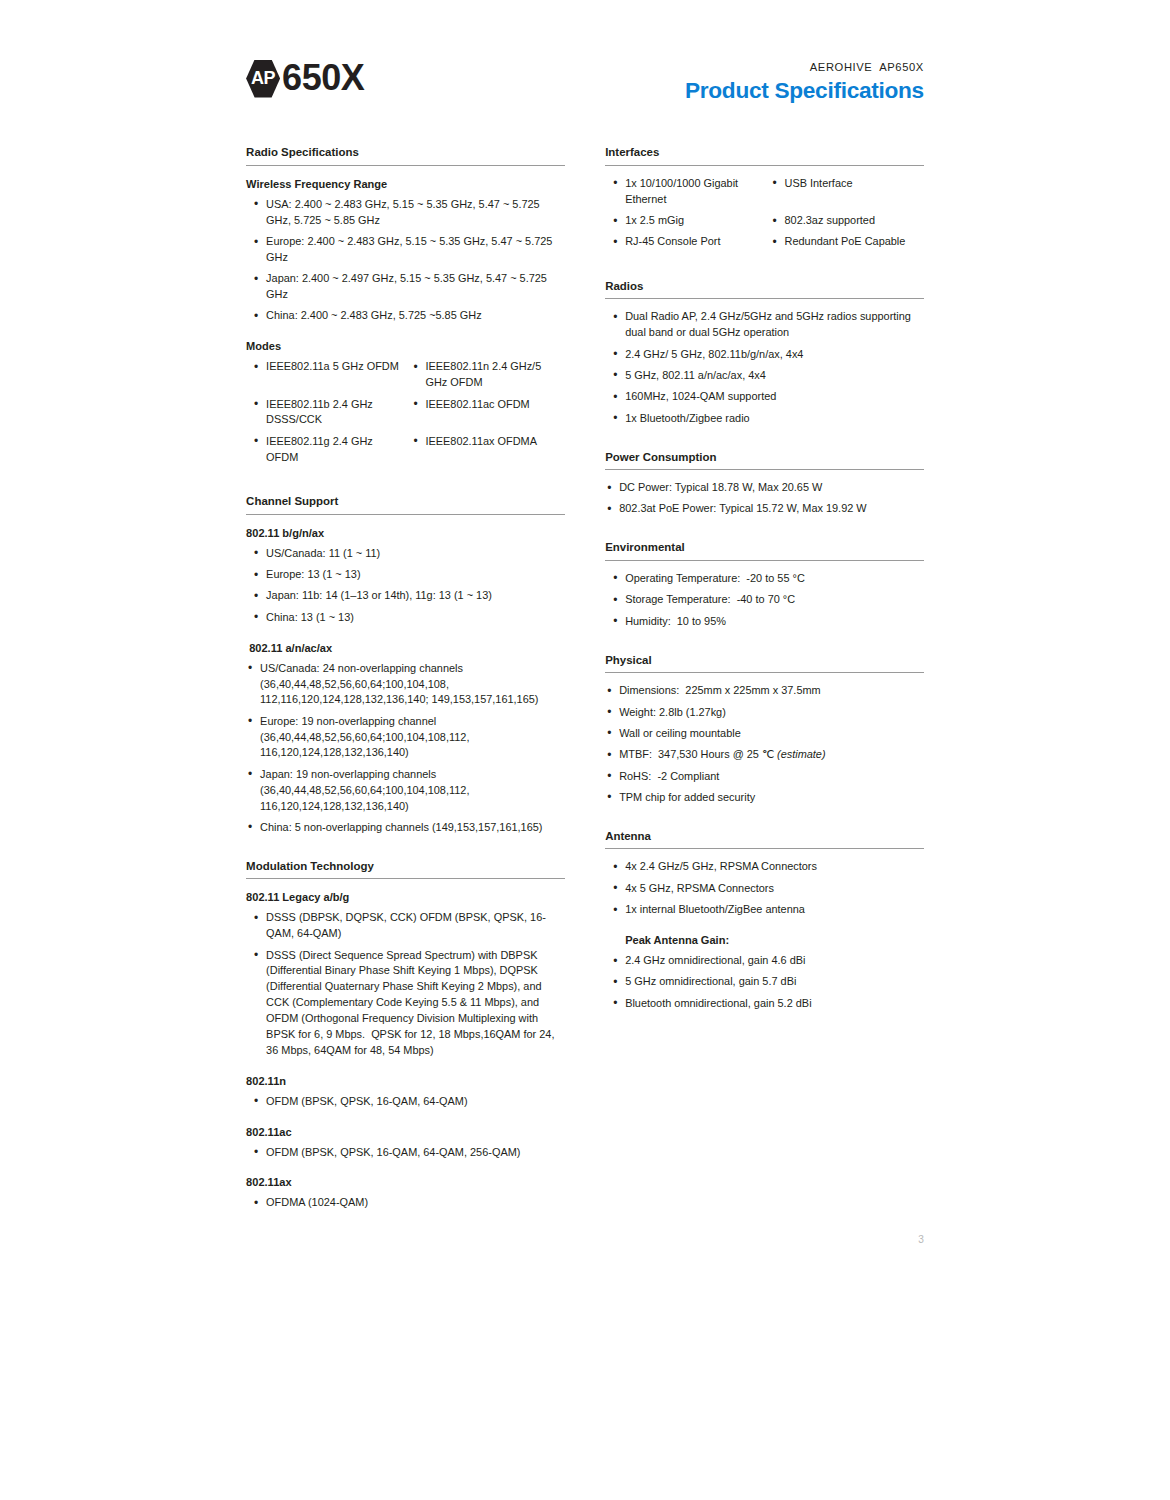AP 650X
AEROHIVE AP650X
Product Specifications
Radio Specifications
Wireless Frequency Range
USA: 2.400 ~ 2.483 GHz, 5.15 ~ 5.35 GHz, 5.47 ~ 5.725 GHz, 5.725 ~ 5.85 GHz
Europe: 2.400 ~ 2.483 GHz, 5.15 ~ 5.35 GHz, 5.47 ~ 5.725 GHz
Japan: 2.400 ~ 2.497 GHz, 5.15 ~ 5.35 GHz, 5.47 ~ 5.725 GHz
China: 2.400 ~ 2.483 GHz, 5.725 ~5.85 GHz
Modes
IEEE802.11a 5 GHz OFDM
IEEE802.11n 2.4 GHz/5 GHz OFDM
IEEE802.11b 2.4 GHz DSSS/CCK
IEEE802.11ac OFDM
IEEE802.11g 2.4 GHz OFDM
IEEE802.11ax OFDMA
Channel Support
802.11 b/g/n/ax
US/Canada: 11 (1 ~ 11)
Europe: 13 (1 ~ 13)
Japan: 11b: 14 (1–13 or 14th), 11g: 13 (1 ~ 13)
China: 13 (1 ~ 13)
802.11 a/n/ac/ax
US/Canada: 24 non-overlapping channels (36,40,44,48,52,56,60,64;100,104,108, 112,116,120,124,128,132,136,140; 149,153,157,161,165)
Europe: 19 non-overlapping channel (36,40,44,48,52,56,60,64;100,104,108,112, 116,120,124,128,132,136,140)
Japan: 19 non-overlapping channels (36,40,44,48,52,56,60,64;100,104,108,112, 116,120,124,128,132,136,140)
China: 5 non-overlapping channels (149,153,157,161,165)
Modulation Technology
802.11 Legacy a/b/g
DSSS (DBPSK, DQPSK, CCK) OFDM (BPSK, QPSK, 16-QAM, 64-QAM)
DSSS (Direct Sequence Spread Spectrum) with DBPSK (Differential Binary Phase Shift Keying 1 Mbps), DQPSK (Differential Quaternary Phase Shift Keying 2 Mbps), and CCK (Complementary Code Keying 5.5 & 11 Mbps), and OFDM (Orthogonal Frequency Division Multiplexing with BPSK for 6, 9 Mbps. QPSK for 12, 18 Mbps,16QAM for 24, 36 Mbps, 64QAM for 48, 54 Mbps)
802.11n
OFDM (BPSK, QPSK, 16-QAM, 64-QAM)
802.11ac
OFDM (BPSK, QPSK, 16-QAM, 64-QAM, 256-QAM)
802.11ax
OFDMA (1024-QAM)
Interfaces
1x 10/100/1000 Gigabit Ethernet
USB Interface
1x 2.5 mGig
802.3az supported
RJ-45 Console Port
Redundant PoE Capable
Radios
Dual Radio AP, 2.4 GHz/5GHz and 5GHz radios supporting dual band or dual 5GHz operation
2.4 GHz/ 5 GHz, 802.11b/g/n/ax, 4x4
5 GHz, 802.11 a/n/ac/ax, 4x4
160MHz, 1024-QAM supported
1x Bluetooth/Zigbee radio
Power Consumption
DC Power: Typical 18.78 W, Max 20.65 W
802.3at PoE Power: Typical 15.72 W, Max 19.92 W
Environmental
Operating Temperature: -20 to 55 °C
Storage Temperature: -40 to 70 °C
Humidity: 10 to 95%
Physical
Dimensions: 225mm x 225mm x 37.5mm
Weight: 2.8lb (1.27kg)
Wall or ceiling mountable
MTBF: 347,530 Hours @ 25 ℃ (estimate)
RoHS: -2 Compliant
TPM chip for added security
Antenna
4x 2.4 GHz/5 GHz, RPSMA Connectors
4x 5 GHz, RPSMA Connectors
1x internal Bluetooth/ZigBee antenna
Peak Antenna Gain:
2.4 GHz omnidirectional, gain 4.6 dBi
5 GHz omnidirectional, gain 5.7 dBi
Bluetooth omnidirectional, gain 5.2 dBi
3